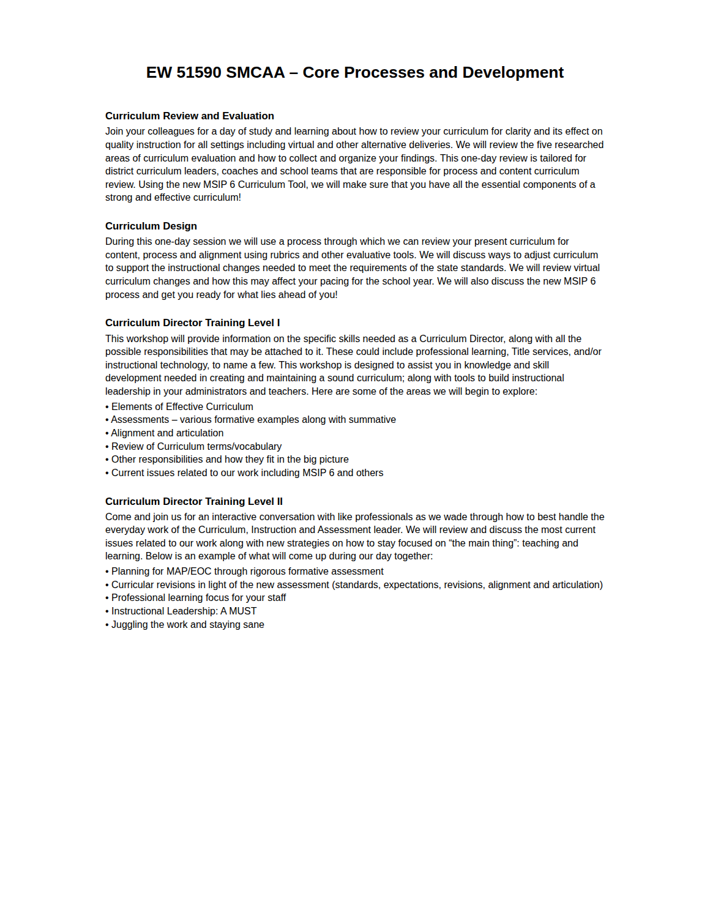EW 51590 SMCAA – Core Processes and Development
Curriculum Review and Evaluation
Join your colleagues for a day of study and learning about how to review your curriculum for clarity and its effect on quality instruction for all settings including virtual and other alternative deliveries. We will review the five researched areas of curriculum evaluation and how to collect and organize your findings. This one-day review is tailored for district curriculum leaders, coaches and school teams that are responsible for process and content curriculum review. Using the new MSIP 6 Curriculum Tool, we will make sure that you have all the essential components of a strong and effective curriculum!
Curriculum Design
During this one-day session we will use a process through which we can review your present curriculum for content, process and alignment using rubrics and other evaluative tools. We will discuss ways to adjust curriculum to support the instructional changes needed to meet the requirements of the state standards. We will review virtual curriculum changes and how this may affect your pacing for the school year. We will also discuss the new MSIP 6 process and get you ready for what lies ahead of you!
Curriculum Director Training Level I
This workshop will provide information on the specific skills needed as a Curriculum Director, along with all the possible responsibilities that may be attached to it. These could include professional learning, Title services, and/or instructional technology, to name a few. This workshop is designed to assist you in knowledge and skill development needed in creating and maintaining a sound curriculum; along with tools to build instructional leadership in your administrators and teachers. Here are some of the areas we will begin to explore:
Elements of Effective Curriculum
Assessments – various formative examples along with summative
Alignment and articulation
Review of Curriculum terms/vocabulary
Other responsibilities and how they fit in the big picture
Current issues related to our work including MSIP 6 and others
Curriculum Director Training Level II
Come and join us for an interactive conversation with like professionals as we wade through how to best handle the everyday work of the Curriculum, Instruction and Assessment leader. We will review and discuss the most current issues related to our work along with new strategies on how to stay focused on “the main thing”: teaching and learning. Below is an example of what will come up during our day together:
Planning for MAP/EOC through rigorous formative assessment
Curricular revisions in light of the new assessment (standards, expectations, revisions, alignment and articulation)
Professional learning focus for your staff
Instructional Leadership: A MUST
Juggling the work and staying sane